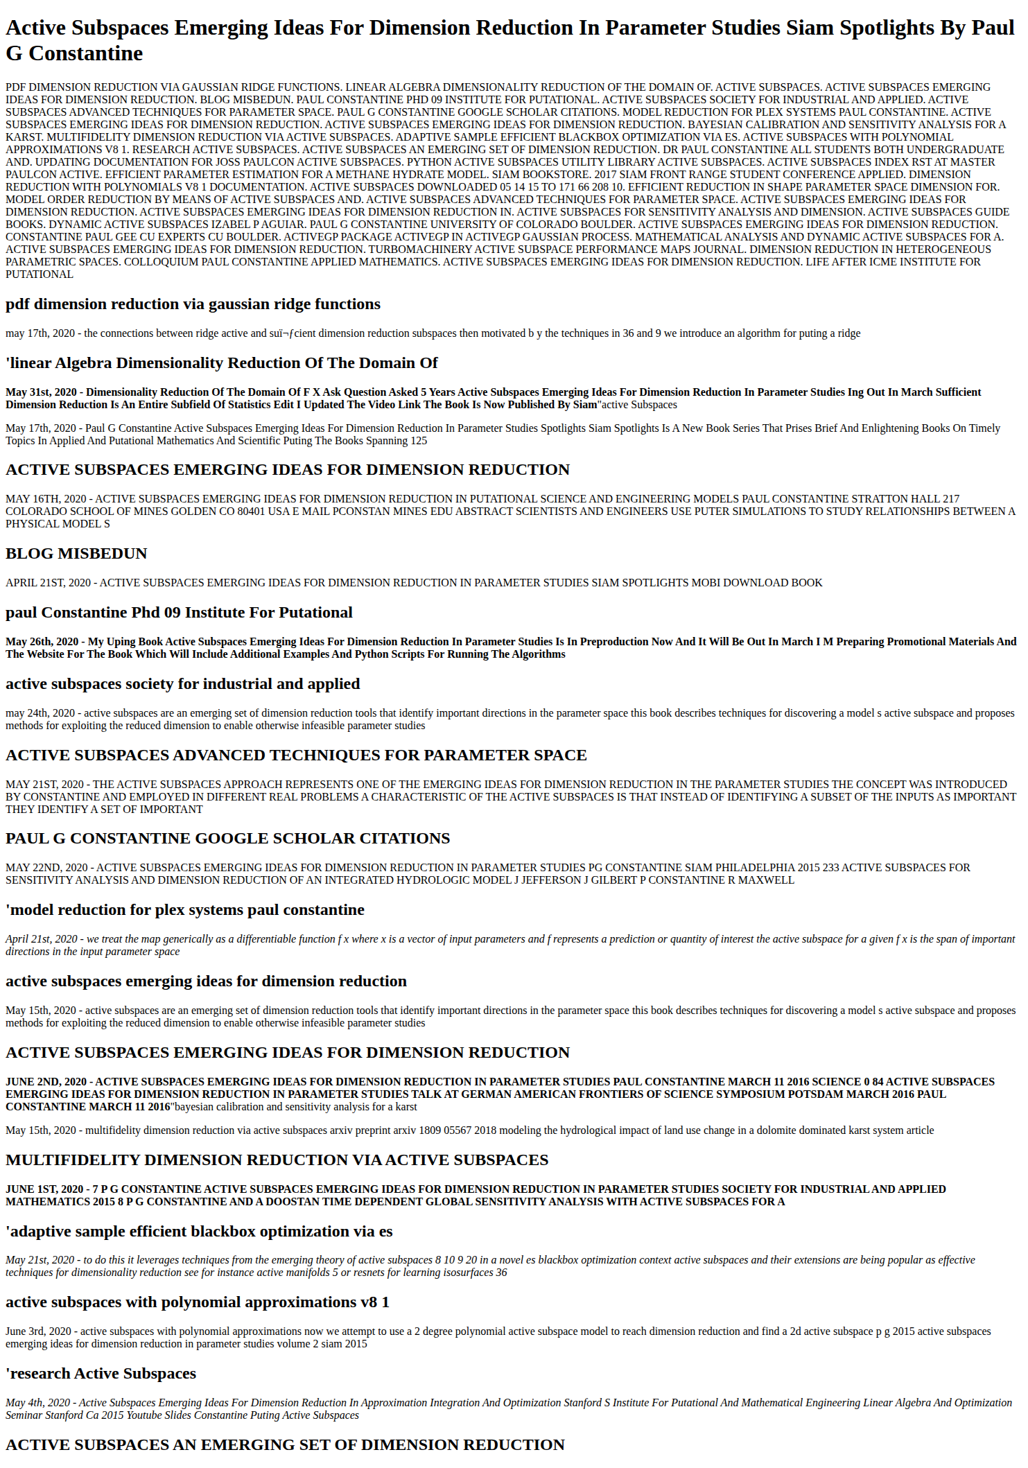Active Subspaces Emerging Ideas For Dimension Reduction In Parameter Studies Siam Spotlights By Paul G Constantine
PDF DIMENSION REDUCTION VIA GAUSSIAN RIDGE FUNCTIONS. LINEAR ALGEBRA DIMENSIONALITY REDUCTION OF THE DOMAIN OF. ACTIVE SUBSPACES. ACTIVE SUBSPACES EMERGING IDEAS FOR DIMENSION REDUCTION. BLOG MISBEDUN. PAUL CONSTANTINE PHD 09 INSTITUTE FOR PUTATIONAL. ACTIVE SUBSPACES SOCIETY FOR INDUSTRIAL AND APPLIED. ACTIVE SUBSPACES ADVANCED TECHNIQUES FOR PARAMETER SPACE. PAUL G CONSTANTINE GOOGLE SCHOLAR CITATIONS. MODEL REDUCTION FOR PLEX SYSTEMS PAUL CONSTANTINE. ACTIVE SUBSPACES EMERGING IDEAS FOR DIMENSION REDUCTION. ACTIVE SUBSPACES EMERGING IDEAS FOR DIMENSION REDUCTION. BAYESIAN CALIBRATION AND SENSITIVITY ANALYSIS FOR A KARST. MULTIFIDELITY DIMENSION REDUCTION VIA ACTIVE SUBSPACES. ADAPTIVE SAMPLE EFFICIENT BLACKBOX OPTIMIZATION VIA ES. ACTIVE SUBSPACES WITH POLYNOMIAL APPROXIMATIONS V8 1. RESEARCH ACTIVE SUBSPACES. ACTIVE SUBSPACES AN EMERGING SET OF DIMENSION REDUCTION. DR PAUL CONSTANTINE ALL STUDENTS BOTH UNDERGRADUATE AND. UPDATING DOCUMENTATION FOR JOSS PAULCON ACTIVE SUBSPACES. PYTHON ACTIVE SUBSPACES UTILITY LIBRARY ACTIVE SUBSPACES. ACTIVE SUBSPACES INDEX RST AT MASTER PAULCON ACTIVE. EFFICIENT PARAMETER ESTIMATION FOR A METHANE HYDRATE MODEL. SIAM BOOKSTORE. 2017 SIAM FRONT RANGE STUDENT CONFERENCE APPLIED. DIMENSION REDUCTION WITH POLYNOMIALS V8 1 DOCUMENTATION. ACTIVE SUBSPACES DOWNLOADED 05 14 15 TO 171 66 208 10. EFFICIENT REDUCTION IN SHAPE PARAMETER SPACE DIMENSION FOR. MODEL ORDER REDUCTION BY MEANS OF ACTIVE SUBSPACES AND. ACTIVE SUBSPACES ADVANCED TECHNIQUES FOR PARAMETER SPACE. ACTIVE SUBSPACES EMERGING IDEAS FOR DIMENSION REDUCTION. ACTIVE SUBSPACES EMERGING IDEAS FOR DIMENSION REDUCTION IN. ACTIVE SUBSPACES FOR SENSITIVITY ANALYSIS AND DIMENSION. ACTIVE SUBSPACES GUIDE BOOKS. DYNAMIC ACTIVE SUBSPACES IZABEL P AGUIAR. PAUL G CONSTANTINE UNIVERSITY OF COLORADO BOULDER. ACTIVE SUBSPACES EMERGING IDEAS FOR DIMENSION REDUCTION. CONSTANTINE PAUL GEE CU EXPERTS CU BOULDER. ACTIVEGP PACKAGE ACTIVEGP IN ACTIVEGP GAUSSIAN PROCESS. MATHEMATICAL ANALYSIS AND DYNAMIC ACTIVE SUBSPACES FOR A. ACTIVE SUBSPACES EMERGING IDEAS FOR DIMENSION REDUCTION. TURBOMACHINERY ACTIVE SUBSPACE PERFORMANCE MAPS JOURNAL. DIMENSION REDUCTION IN HETEROGENEOUS PARAMETRIC SPACES. COLLOQUIUM PAUL CONSTANTINE APPLIED MATHEMATICS. ACTIVE SUBSPACES EMERGING IDEAS FOR DIMENSION REDUCTION. LIFE AFTER ICME INSTITUTE FOR PUTATIONAL
pdf dimension reduction via gaussian ridge functions
may 17th, 2020 - the connections between ridge active and suï¬ƒcient dimension reduction subspaces then motivated b y the techniques in 36 and 9 we introduce an algorithm for puting a ridge
'linear Algebra Dimensionality Reduction Of The Domain Of
May 31st, 2020 - Dimensionality Reduction Of The Domain Of F X Ask Question Asked 5 Years Active Subspaces Emerging Ideas For Dimension Reduction In Parameter Studies Ing Out In March Sufficient Dimension Reduction Is An Entire Subfield Of Statistics Edit I Updated The Video Link The Book Is Now Published By Siam"active Subspaces
May 17th, 2020 - Paul G Constantine Active Subspaces Emerging Ideas For Dimension Reduction In Parameter Studies Spotlights Siam Spotlights Is A New Book Series That Prises Brief And Enlightening Books On Timely Topics In Applied And Putational Mathematics And Scientific Puting The Books Spanning 125
ACTIVE SUBSPACES EMERGING IDEAS FOR DIMENSION REDUCTION
MAY 16TH, 2020 - ACTIVE SUBSPACES EMERGING IDEAS FOR DIMENSION REDUCTION IN PUTATIONAL SCIENCE AND ENGINEERING MODELS PAUL CONSTANTINE STRATTON HALL 217 COLORADO SCHOOL OF MINES GOLDEN CO 80401 USA E MAIL PCONSTAN MINES EDU ABSTRACT SCIENTISTS AND ENGINEERS USE PUTER SIMULATIONS TO STUDY RELATIONSHIPS BETWEEN A PHYSICAL MODEL S
BLOG MISBEDUN
APRIL 21ST, 2020 - ACTIVE SUBSPACES EMERGING IDEAS FOR DIMENSION REDUCTION IN PARAMETER STUDIES SIAM SPOTLIGHTS MOBI DOWNLOAD BOOK
paul Constantine Phd 09 Institute For Putational
May 26th, 2020 - My Uping Book Active Subspaces Emerging Ideas For Dimension Reduction In Parameter Studies Is In Preproduction Now And It Will Be Out In March I M Preparing Promotional Materials And The Website For The Book Which Will Include Additional Examples And Python Scripts For Running The Algorithms
active subspaces society for industrial and applied
may 24th, 2020 - active subspaces are an emerging set of dimension reduction tools that identify important directions in the parameter space this book describes techniques for discovering a model s active subspace and proposes methods for exploiting the reduced dimension to enable otherwise infeasible parameter studies
ACTIVE SUBSPACES ADVANCED TECHNIQUES FOR PARAMETER SPACE
MAY 21ST, 2020 - THE ACTIVE SUBSPACES APPROACH REPRESENTS ONE OF THE EMERGING IDEAS FOR DIMENSION REDUCTION IN THE PARAMETER STUDIES THE CONCEPT WAS INTRODUCED BY CONSTANTINE AND EMPLOYED IN DIFFERENT REAL PROBLEMS A CHARACTERISTIC OF THE ACTIVE SUBSPACES IS THAT INSTEAD OF IDENTIFYING A SUBSET OF THE INPUTS AS IMPORTANT THEY IDENTIFY A SET OF IMPORTANT
PAUL G CONSTANTINE GOOGLE SCHOLAR CITATIONS
MAY 22ND, 2020 - ACTIVE SUBSPACES EMERGING IDEAS FOR DIMENSION REDUCTION IN PARAMETER STUDIES PG CONSTANTINE SIAM PHILADELPHIA 2015 233 ACTIVE SUBSPACES FOR SENSITIVITY ANALYSIS AND DIMENSION REDUCTION OF AN INTEGRATED HYDROLOGIC MODEL J JEFFERSON J GILBERT P CONSTANTINE R MAXWELL
'model reduction for plex systems paul constantine
April 21st, 2020 - we treat the map generically as a differentiable function f x where x is a vector of input parameters and f represents a prediction or quantity of interest the active subspace for a given f x is the span of important directions in the input parameter space
active subspaces emerging ideas for dimension reduction
May 15th, 2020 - active subspaces are an emerging set of dimension reduction tools that identify important directions in the parameter space this book describes techniques for discovering a model s active subspace and proposes methods for exploiting the reduced dimension to enable otherwise infeasible parameter studies
ACTIVE SUBSPACES EMERGING IDEAS FOR DIMENSION REDUCTION
JUNE 2ND, 2020 - ACTIVE SUBSPACES EMERGING IDEAS FOR DIMENSION REDUCTION IN PARAMETER STUDIES PAUL CONSTANTINE MARCH 11 2016 SCIENCE 0 84 ACTIVE SUBSPACES EMERGING IDEAS FOR DIMENSION REDUCTION IN PARAMETER STUDIES TALK AT GERMAN AMERICAN FRONTIERS OF SCIENCE SYMPOSIUM POTSDAM MARCH 2016 PAUL CONSTANTINE MARCH 11 2016"bayesian calibration and sensitivity analysis for a karst
May 15th, 2020 - multifidelity dimension reduction via active subspaces arxiv preprint arxiv 1809 05567 2018 modeling the hydrological impact of land use change in a dolomite dominated karst system article
MULTIFIDELITY DIMENSION REDUCTION VIA ACTIVE SUBSPACES
JUNE 1ST, 2020 - 7 P G CONSTANTINE ACTIVE SUBSPACES EMERGING IDEAS FOR DIMENSION REDUCTION IN PARAMETER STUDIES SOCIETY FOR INDUSTRIAL AND APPLIED MATHEMATICS 2015 8 P G CONSTANTINE AND A DOOSTAN TIME DEPENDENT GLOBAL SENSITIVITY ANALYSIS WITH ACTIVE SUBSPACES FOR A
'adaptive sample efficient blackbox optimization via es
May 21st, 2020 - to do this it leverages techniques from the emerging theory of active subspaces 8 10 9 20 in a novel es blackbox optimization context active subspaces and their extensions are being popular as effective techniques for dimensionality reduction see for instance active manifolds 5 or resnets for learning isosurfaces 36
active subspaces with polynomial approximations v8 1
June 3rd, 2020 - active subspaces with polynomial approximations now we attempt to use a 2 degree polynomial active subspace model to reach dimension reduction and find a 2d active subspace p g 2015 active subspaces emerging ideas for dimension reduction in parameter studies volume 2 siam 2015
'research Active Subspaces
May 4th, 2020 - Active Subspaces Emerging Ideas For Dimension Reduction In Approximation Integration And Optimization Stanford S Institute For Putational And Mathematical Engineering Linear Algebra And Optimization Seminar Stanford Ca 2015 Youtube Slides Constantine Puting Active Subspaces
ACTIVE SUBSPACES AN EMERGING SET OF DIMENSION REDUCTION